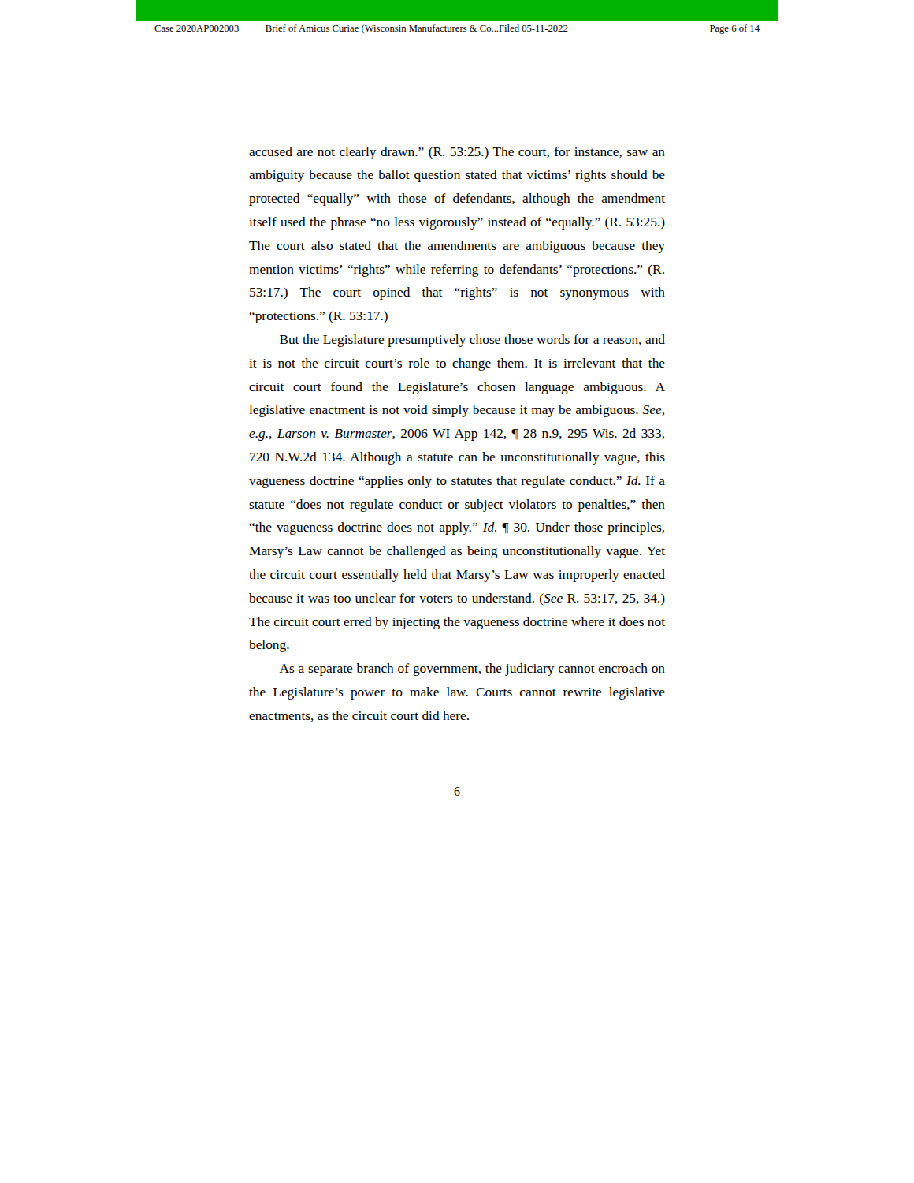Case 2020AP002003 Brief of Amicus Curiae (Wisconsin Manufacturers & Co...Filed 05-11-2022 Page 6 of 14
accused are not clearly drawn.” (R. 53:25.) The court, for instance, saw an ambiguity because the ballot question stated that victims’ rights should be protected “equally” with those of defendants, although the amendment itself used the phrase “no less vigorously” instead of “equally.” (R. 53:25.) The court also stated that the amendments are ambiguous because they mention victims’ “rights” while referring to defendants’ “protections.” (R. 53:17.) The court opined that “rights” is not synonymous with “protections.” (R. 53:17.)
But the Legislature presumptively chose those words for a reason, and it is not the circuit court’s role to change them. It is irrelevant that the circuit court found the Legislature’s chosen language ambiguous. A legislative enactment is not void simply because it may be ambiguous. See, e.g., Larson v. Burmaster, 2006 WI App 142, ¶ 28 n.9, 295 Wis. 2d 333, 720 N.W.2d 134. Although a statute can be unconstitutionally vague, this vagueness doctrine “applies only to statutes that regulate conduct.” Id. If a statute “does not regulate conduct or subject violators to penalties,” then “the vagueness doctrine does not apply.” Id. ¶ 30. Under those principles, Marsy’s Law cannot be challenged as being unconstitutionally vague. Yet the circuit court essentially held that Marsy’s Law was improperly enacted because it was too unclear for voters to understand. (See R. 53:17, 25, 34.) The circuit court erred by injecting the vagueness doctrine where it does not belong.
As a separate branch of government, the judiciary cannot encroach on the Legislature’s power to make law. Courts cannot rewrite legislative enactments, as the circuit court did here.
6